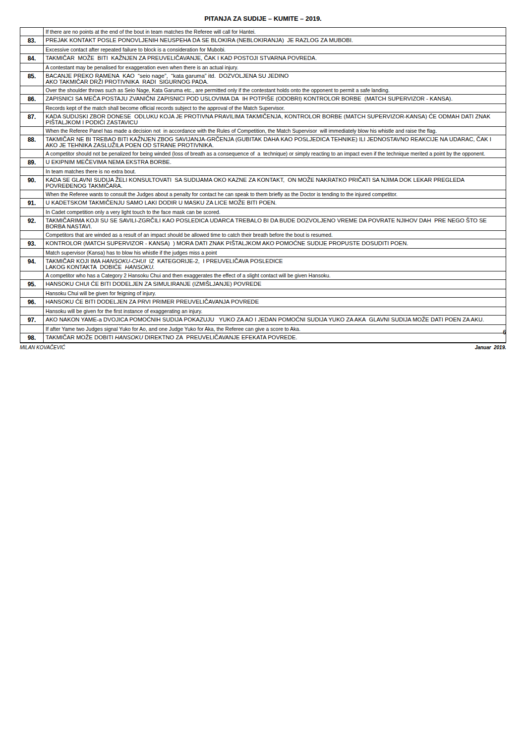PITANJA ZA SUDIJE – KUMITE – 2019.
| | If there are no points at the end of the bout in team matches the Referee will call for Hantei. |
| 83. | PREJAK KONTAKT POSLE PONOVLJENIH NEUSPEHA DA SE BLOKIRA (NEBLOKIRANJA) JE RAZLOG ZA MUBOBI. |
| | Excessive contact after repeated failure to block is a consideration for Mubobi. |
| 84. | TAKMIČAR MOŽE BITI KAŽNJEN ZA PREUVELIČAVANJE, ČAK I KAD POSTOJI STVARNA POVREDA. |
| | A contestant may be penalised for exaggeration even when there is an actual injury. |
| 85. | BACANJE PREKO RAMENA KAO “seio nage”, “kata garuma” itd. DOZVOLJENA SU JEDINO AKO TAKMIČAR DRŽI PROTIVNIKA RADI SIGURNOG PADA. |
| | Over the shoulder throws such as Seio Nage, Kata Garuma etc., are permitted only if the contestant holds onto the opponent to permit a safe landing. |
| 86. | ZAPISNICI SA MEČA POSTAJU ZVANIČNI ZAPISNICI POD USLOVIMA DA IH POTPIŠE (ODOBRI) KONTROLOR BORBE (MATCH SUPERVIZOR - KANSA). |
| | Records kept of the match shall become official records subject to the approval of the Match Supervisor. |
| 87. | KADA SUDIJSKI ZBOR DONESE ODLUKU KOJA JE PROTIVNA PRAVILIMA TAKMIČENJA, KONTROLOR BORBE (MATCH SUPERVIZOR-KANSA) ĆE ODMAH DATI ZNAK PIŠTALJKOM I PODIĆI ZASTAVICU |
| | When the Referee Panel has made a decision not in accordance with the Rules of Competition, the Match Supervisor will immediately blow his whistle and raise the flag. |
| 88. | TAKMIČAR NE BI TREBAO BITI KAŽNJEN ZBOG SAVIJANJA-GRČENJA (GUBITAK DAHA KAO POSLJEDICA TEHNIKE) ILI JEDNOSTAVNO REAKCIJE NA UDARAC, ČAK I AKO JE TEHNIKA ZASLUŽILA POEN OD STRANE PROTIVNIKA. |
| | A competitor should not be penalized for being winded (loss of breath as a consequence of a technique) or simply reacting to an impact even if the technique merited a point by the opponent. |
| 89. | U EKIPNIM MEČEVIMA NEMA EKSTRA BORBE. |
| | In team matches there is no extra bout. |
| 90. | KADA SE GLAVNI SUDIJA ŽELI KONSULTOVATI SA SUDIJAMA OKO KAZNE ZA KONTAKT, ON MOŽE NAKRATKO PRIČATI SA NJIMA DOK LEKAR PREGLEDA POVREĐENOG TAKMIČARA. |
| | When the Referee wants to consult the Judges about a penalty for contact he can speak to them briefly as the Doctor is tending to the injured competitor. |
| 91. | U KADETSKOM TAKMIČENJU SAMO LAKI DODIR U MASKU ZA LICE MOŽE BITI POEN. |
| | In Cadet competition only a very light touch to the face mask can be scored. |
| 92. | TAKMIČARIMA KOJI SU SE SAVILI-ZGRČILI KAO POSLEDICA UDARCA TREBALO BI DA BUDE DOZVOLJENO VREME DA POVRATE NJIHOV DAH PRE NEGO ŠTO SE BORBA NASTAVI. |
| | Competitors that are winded as a result of an impact should be allowed time to catch their breath before the bout is resumed. |
| 93. | KONTROLOR (MATCH SUPERVIZOR - KANSA) ) MORA DATI ZNAK PIŠTALJKOM AKO POMOĆNE SUDIJE PROPUSTE DOSUDITI POEN. |
| | Match supervisor (Kansa) has to blow his whistle if the judges miss a point |
| 94. | TAKMIČAR KOJI IMA HANSOKU-CHUI IZ KATEGORIJE-2, I PREUVELIČAVA POSLEDICE LAKOG KONTAKTA DOBIĆE HANSOKU. |
| | A competitor who has a Category 2 Hansoku Chui and then exaggerates the effect of a slight contact will be given Hansoku. |
| 95. | HANSOKU CHUI ĆE BITI DODELJEN ZA SIMULIRANJE (IZMIŠLJANJE) POVREDE |
| | Hansoku Chui will be given for feigning of injury. |
| 96. | HANSOKU ĆE BITI DODELJEN ZA PRVI PRIMER PREUVELIČAVANJA POVREDE |
| | Hansoku will be given for the first instance of exaggerating an injury. |
| 97. | AKO NAKON YAME-a DVOJICA POMOĆNIH SUDIJA POKAZUJU YUKO ZA AO I JEDAN POMOĆNI SUDIJA YUKO ZA AKA GLAVNI SUDIJA MOŽE DATI POEN ZA AKU. |
| | If after Yame two Judges signal Yuko for Ao, and one Judge Yuko for Aka, the Referee can give a score to Aka. |
| 98. | TAKMIČAR MOŽE DOBITI HANSOKU DIREKTNO ZA PREUVELIČAVANJE EFEKATA POVREDE. |
6
MILAN KOVAČEVIĆ Januar 2019.